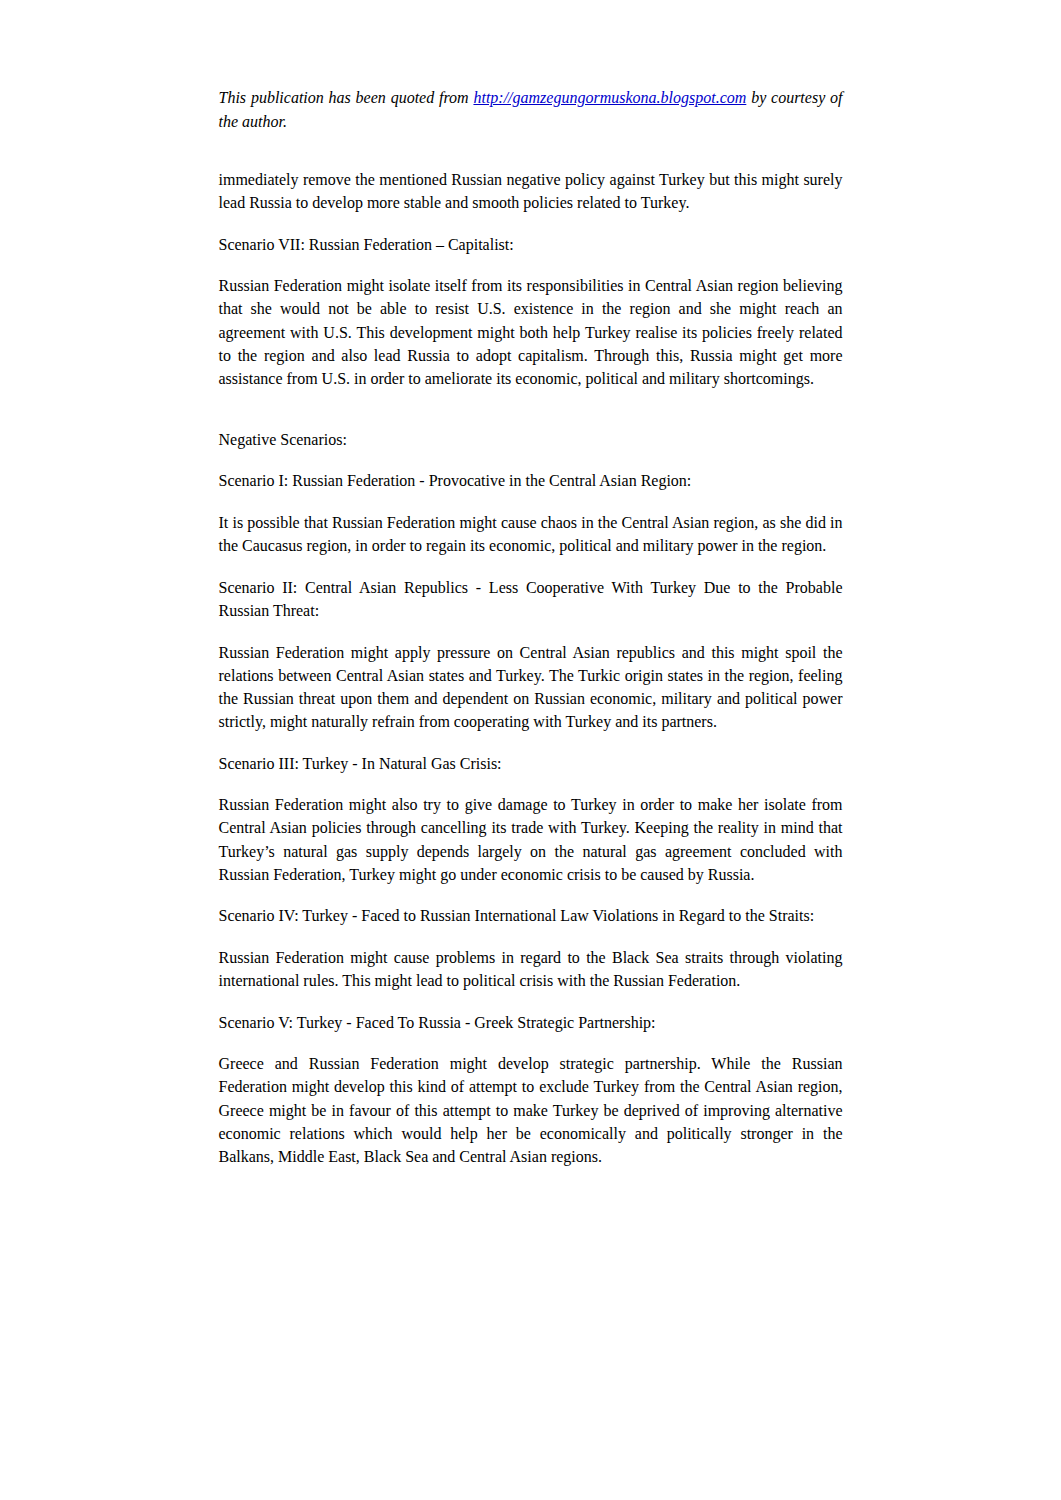This publication has been quoted from http://gamzegungormuskona.blogspot.com by courtesy of the author.
immediately remove the mentioned Russian negative policy against Turkey but this might surely lead Russia to develop more stable and smooth policies related to Turkey.
Scenario VII: Russian Federation – Capitalist:
Russian Federation might isolate itself from its responsibilities in Central Asian region believing that she would not be able to resist U.S. existence in the region and she might reach an agreement with U.S. This development might both help Turkey realise its policies freely related to the region and also lead Russia to adopt capitalism. Through this, Russia might get more assistance from U.S. in order to ameliorate its economic, political and military shortcomings.
Negative Scenarios:
Scenario I: Russian Federation - Provocative in the Central Asian Region:
It is possible that Russian Federation might cause chaos in the Central Asian region, as she did in the Caucasus region, in order to regain its economic, political and military power in the region.
Scenario II: Central Asian Republics - Less Cooperative With Turkey Due to the Probable Russian Threat:
Russian Federation might apply pressure on Central Asian republics and this might spoil the relations between Central Asian states and Turkey. The Turkic origin states in the region, feeling the Russian threat upon them and dependent on Russian economic, military and political power strictly, might naturally refrain from cooperating with Turkey and its partners.
Scenario III: Turkey - In Natural Gas Crisis:
Russian Federation might also try to give damage to Turkey in order to make her isolate from Central Asian policies through cancelling its trade with Turkey. Keeping the reality in mind that Turkey’s natural gas supply depends largely on the natural gas agreement concluded with Russian Federation, Turkey might go under economic crisis to be caused by Russia.
Scenario IV: Turkey - Faced to Russian International Law Violations in Regard to the Straits:
Russian Federation might cause problems in regard to the Black Sea straits through violating international rules. This might lead to political crisis with the Russian Federation.
Scenario V: Turkey - Faced To Russia - Greek Strategic Partnership:
Greece and Russian Federation might develop strategic partnership. While the Russian Federation might develop this kind of attempt to exclude Turkey from the Central Asian region, Greece might be in favour of this attempt to make Turkey be deprived of improving alternative economic relations which would help her be economically and politically stronger in the Balkans, Middle East, Black Sea and Central Asian regions.